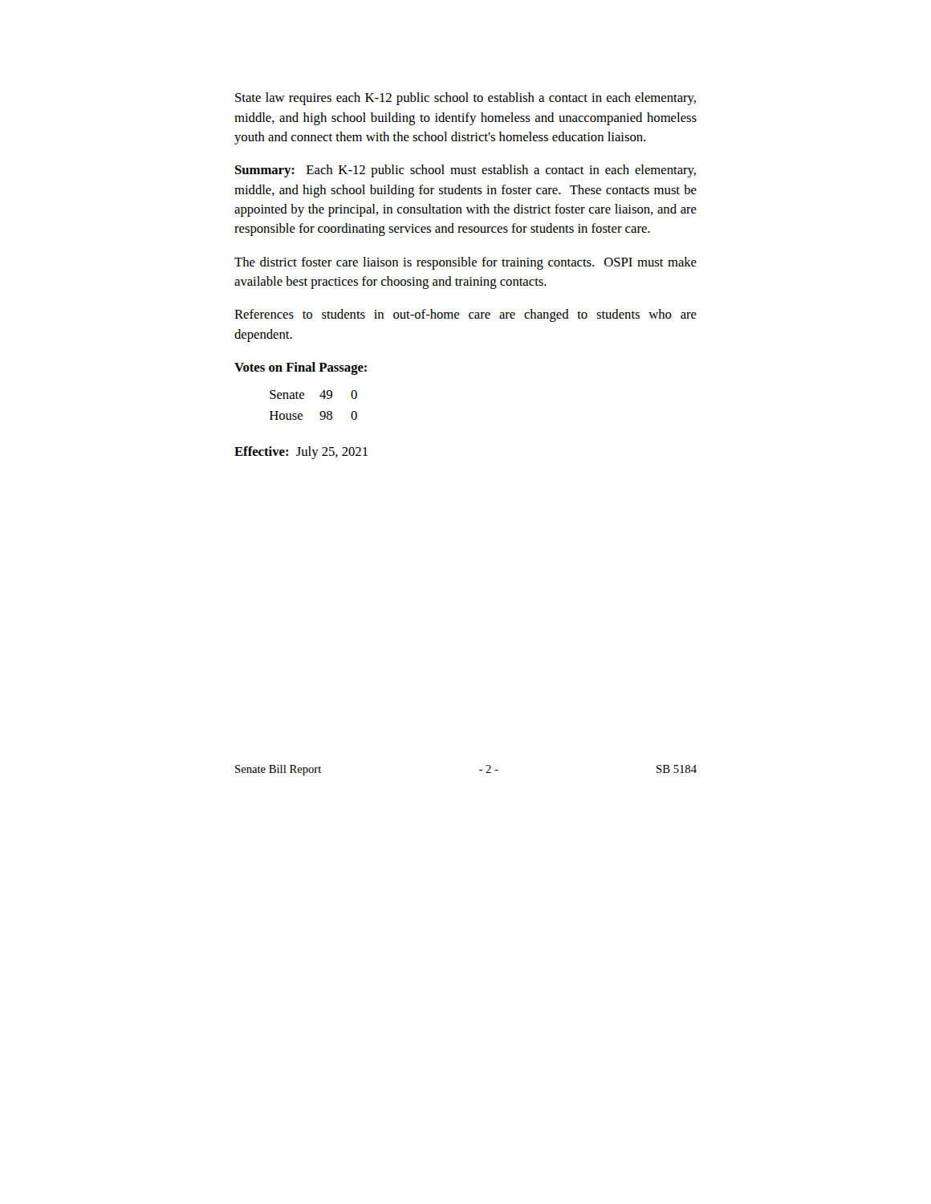State law requires each K-12 public school to establish a contact in each elementary, middle, and high school building to identify homeless and unaccompanied homeless youth and connect them with the school district's homeless education liaison.
Summary: Each K-12 public school must establish a contact in each elementary, middle, and high school building for students in foster care. These contacts must be appointed by the principal, in consultation with the district foster care liaison, and are responsible for coordinating services and resources for students in foster care.
The district foster care liaison is responsible for training contacts. OSPI must make available best practices for choosing and training contacts.
References to students in out-of-home care are changed to students who are dependent.
Votes on Final Passage:
| Senate | 49 | 0 |
| House | 98 | 0 |
Effective: July 25, 2021
Senate Bill Report
- 2 -
SB 5184